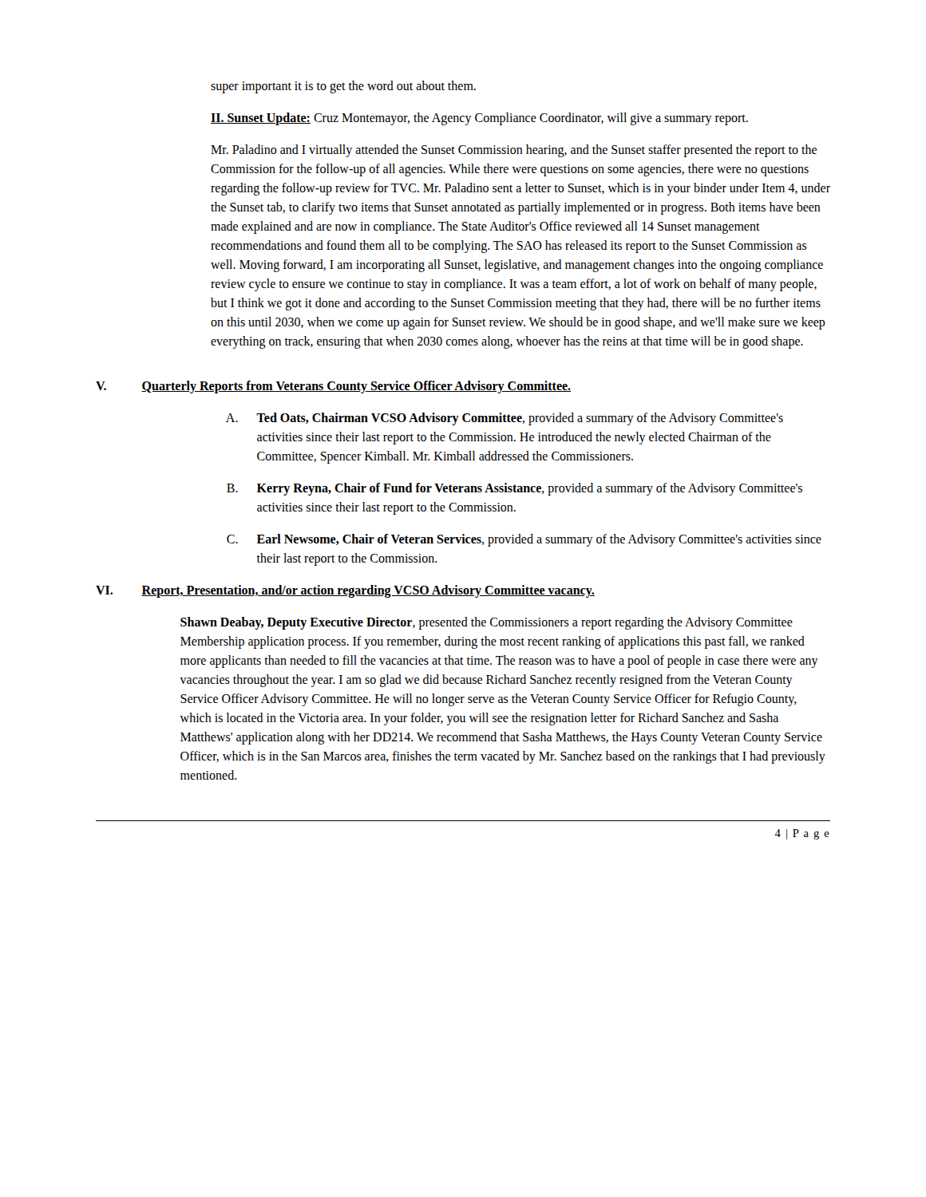super important it is to get the word out about them.
II. Sunset Update: Cruz Montemayor, the Agency Compliance Coordinator, will give a summary report.
Mr. Paladino and I virtually attended the Sunset Commission hearing, and the Sunset staffer presented the report to the Commission for the follow-up of all agencies. While there were questions on some agencies, there were no questions regarding the follow-up review for TVC. Mr. Paladino sent a letter to Sunset, which is in your binder under Item 4, under the Sunset tab, to clarify two items that Sunset annotated as partially implemented or in progress. Both items have been made explained and are now in compliance. The State Auditor's Office reviewed all 14 Sunset management recommendations and found them all to be complying. The SAO has released its report to the Sunset Commission as well. Moving forward, I am incorporating all Sunset, legislative, and management changes into the ongoing compliance review cycle to ensure we continue to stay in compliance. It was a team effort, a lot of work on behalf of many people, but I think we got it done and according to the Sunset Commission meeting that they had, there will be no further items on this until 2030, when we come up again for Sunset review. We should be in good shape, and we'll make sure we keep everything on track, ensuring that when 2030 comes along, whoever has the reins at that time will be in good shape.
V.
Quarterly Reports from Veterans County Service Officer Advisory Committee.
Ted Oats, Chairman VCSO Advisory Committee, provided a summary of the Advisory Committee's activities since their last report to the Commission. He introduced the newly elected Chairman of the Committee, Spencer Kimball. Mr. Kimball addressed the Commissioners.
Kerry Reyna, Chair of Fund for Veterans Assistance, provided a summary of the Advisory Committee's activities since their last report to the Commission.
Earl Newsome, Chair of Veteran Services, provided a summary of the Advisory Committee's activities since their last report to the Commission.
VI.
Report, Presentation, and/or action regarding VCSO Advisory Committee vacancy.
Shawn Deabay, Deputy Executive Director, presented the Commissioners a report regarding the Advisory Committee Membership application process. If you remember, during the most recent ranking of applications this past fall, we ranked more applicants than needed to fill the vacancies at that time. The reason was to have a pool of people in case there were any vacancies throughout the year. I am so glad we did because Richard Sanchez recently resigned from the Veteran County Service Officer Advisory Committee. He will no longer serve as the Veteran County Service Officer for Refugio County, which is located in the Victoria area. In your folder, you will see the resignation letter for Richard Sanchez and Sasha Matthews' application along with her DD214. We recommend that Sasha Matthews, the Hays County Veteran County Service Officer, which is in the San Marcos area, finishes the term vacated by Mr. Sanchez based on the rankings that I had previously mentioned.
4 | P a g e